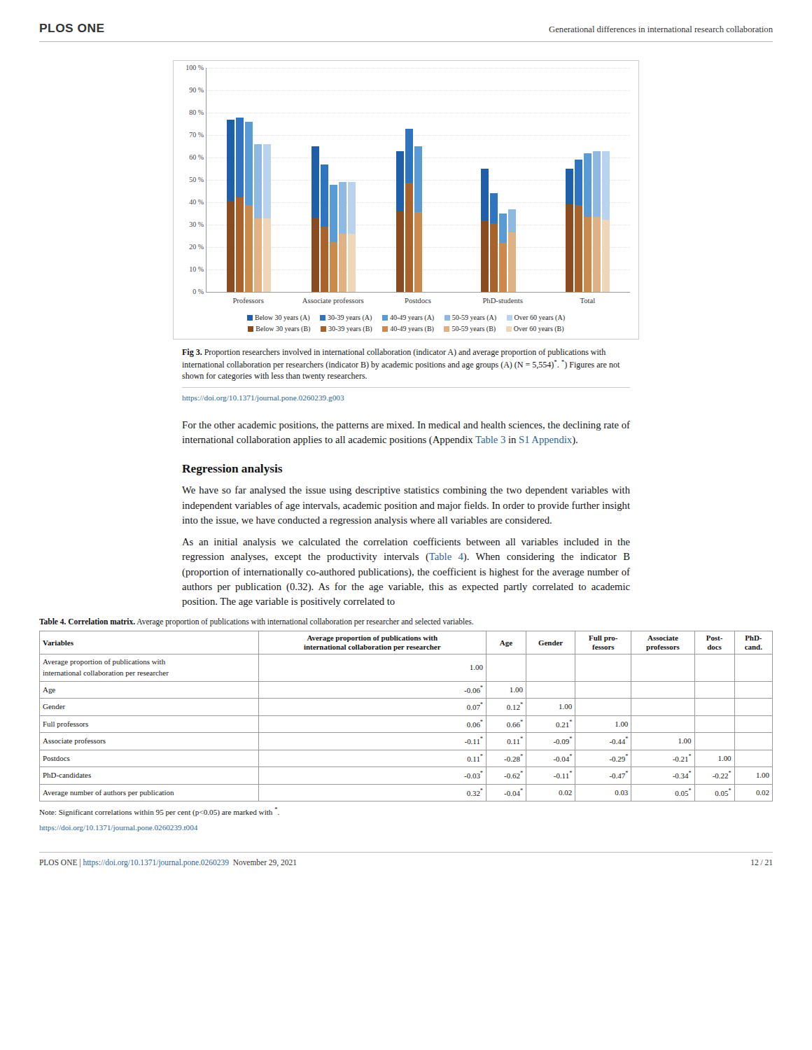PLOS ONE
Generational differences in international research collaboration
100 %
90 %
80 %
70 %
60 %
50 %
40 %
30 %
20 %
10 %
0 %
Professors Associate professors Postdocs PhD-students Total
Below 30 years (A) 30-39 years (A) 40-49 years (A) 50-59 years (A) Over 60 years (A)
Below 30 years (B) 30-39 years (B) 40-49 years (B) 50-59 years (B) Over 60 years (B)
Fig 3. Proportion researchers involved in international collaboration (indicator A) and average proportion of publications with international collaboration per researchers (indicator B) by academic positions and age groups (A) (N = 5,554)*. *) Figures are not shown for categories with less than twenty researchers.
https://doi.org/10.1371/journal.pone.0260239.g003
For the other academic positions, the patterns are mixed. In medical and health sciences, the declining rate of international collaboration applies to all academic positions (Appendix Table 3 in S1 Appendix).
Regression analysis
We have so far analysed the issue using descriptive statistics combining the two dependent variables with independent variables of age intervals, academic position and major fields. In order to provide further insight into the issue, we have conducted a regression analysis where all variables are considered.
As an initial analysis we calculated the correlation coefficients between all variables included in the regression analyses, except the productivity intervals (Table 4). When considering the indicator B (proportion of internationally co-authored publications), the coefficient is highest for the average number of authors per publication (0.32). As for the age variable, this as expected partly correlated to academic position. The age variable is positively correlated to
Table 4. Correlation matrix. Average proportion of publications with international collaboration per researcher and selected variables.
| Variables | Average proportion of publications with international collaboration per researcher | Age | Gender | Full pro- fessors | Associate professors | Post- docs | PhD- cand. |
| --- | --- | --- | --- | --- | --- | --- | --- |
| Average proportion of publications with international collaboration per researcher | 1.00 | | | | | | |
| Age | -0.06 * | 1.00 | | | | | |
| Gender | 0.07 * | 0.12 * | 1.00 | | | | |
| Full professors | 0.06 * | 0.66 * | 0.21 * | 1.00 | | | |
| Associate professors | -0.11 * | 0.11 * | -0.09 * | -0.44 * | 1.00 | | |
| Postdocs | 0.11 * | -0.28 * | -0.04 * | -0.29 * | -0.21 * | 1.00 | |
| PhD-candidates | -0.03 * | -0.62 * | -0.11 * | -0.47 * | -0.34 * | -0.22 * | 1.00 |
| Average number of authors per publication | 0.32 * | -0.04 * | 0.02 | 0.03 | 0.05 * | 0.05 * | 0.02 |
Note: Significant correlations within 95 per cent (p<0.05) are marked with *.
https://doi.org/10.1371/journal.pone.0260239.t004
PLOS ONE | https://doi.org/10.1371/journal.pone.0260239 November 29, 2021
12 / 21